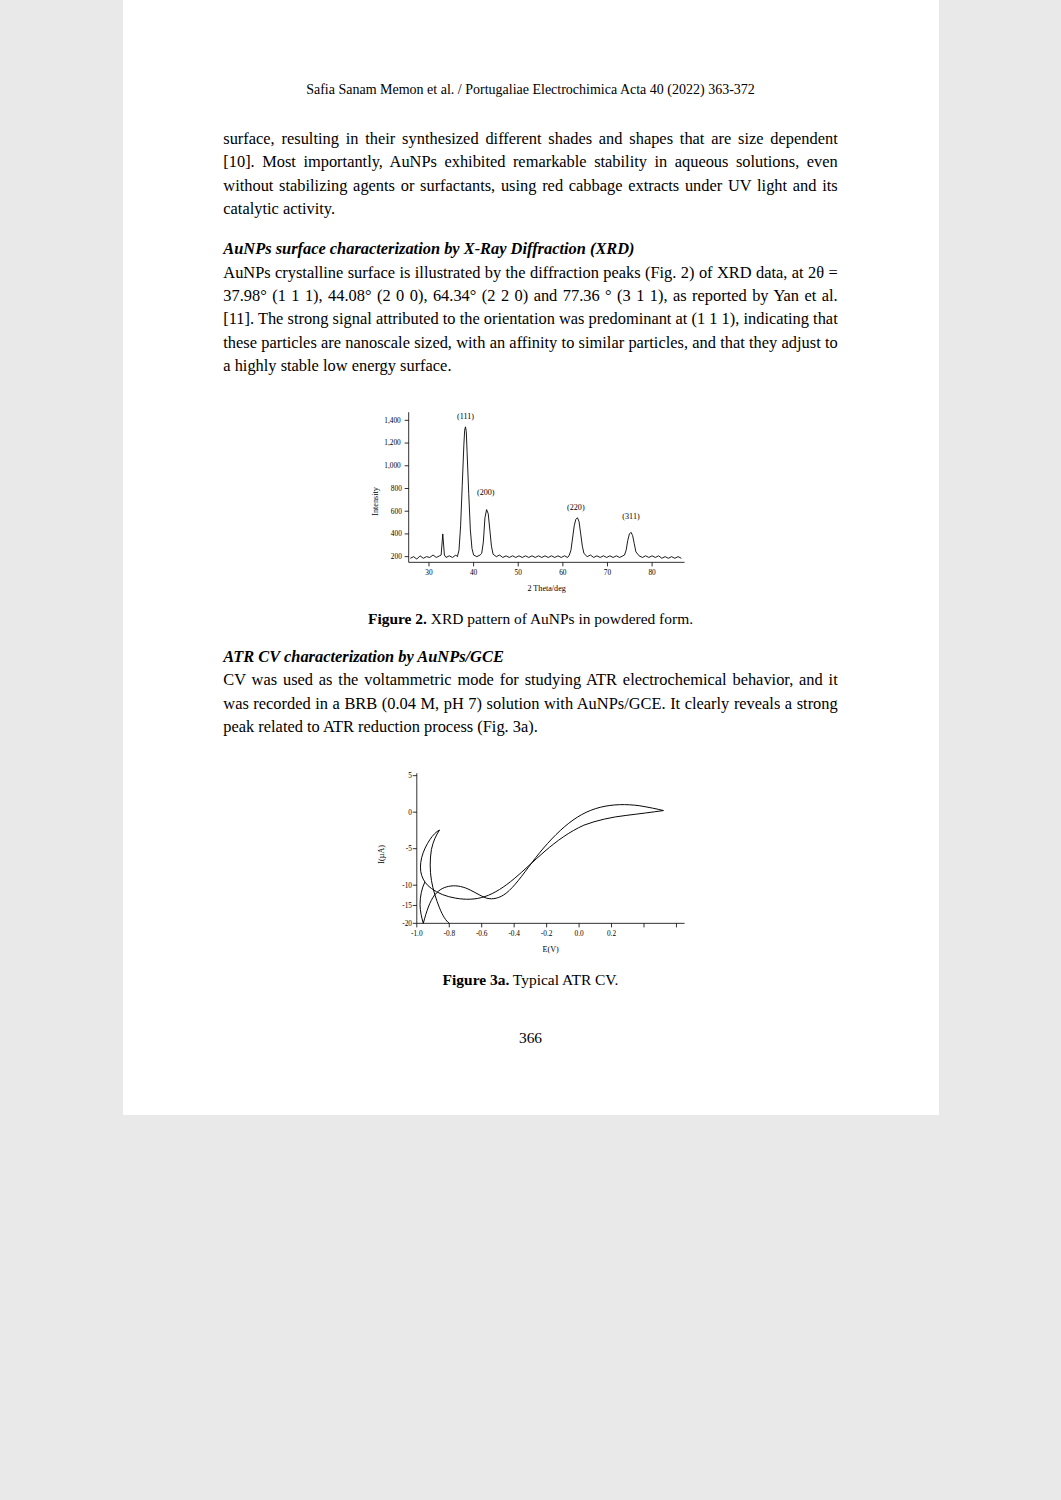Safia Sanam Memon et al. / Portugaliae Electrochimica Acta 40 (2022) 363-372
surface, resulting in their synthesized different shades and shapes that are size dependent [10]. Most importantly, AuNPs exhibited remarkable stability in aqueous solutions, even without stabilizing agents or surfactants, using red cabbage extracts under UV light and its catalytic activity.
AuNPs surface characterization by X-Ray Diffraction (XRD)
AuNPs crystalline surface is illustrated by the diffraction peaks (Fig. 2) of XRD data, at 2θ = 37.98° (1 1 1), 44.08° (2 0 0), 64.34° (2 2 0) and 77.36 ° (3 1 1), as reported by Yan et al. [11]. The strong signal attributed to the orientation was predominant at (1 1 1), indicating that these particles are nanoscale sized, with an affinity to similar particles, and that they adjust to a highly stable low energy surface.
1,400 1,200 1,000 800 600 400 200 30 40 50 60 70 80 2 Theta/deg Intensity (111) (200) (220) (311)
Figure 2. XRD pattern of AuNPs in powdered form.
ATR CV characterization by AuNPs/GCE
CV was used as the voltammetric mode for studying ATR electrochemical behavior, and it was recorded in a BRB (0.04 M, pH 7) solution with AuNPs/GCE. It clearly reveals a strong peak related to ATR reduction process (Fig. 3a).
5 0 -5 -10 -15 -20 -1.0 -0.8 -0.6 -0.4 -0.2 0.0 0.2 E(V) I(µA)
Figure 3a. Typical ATR CV.
366